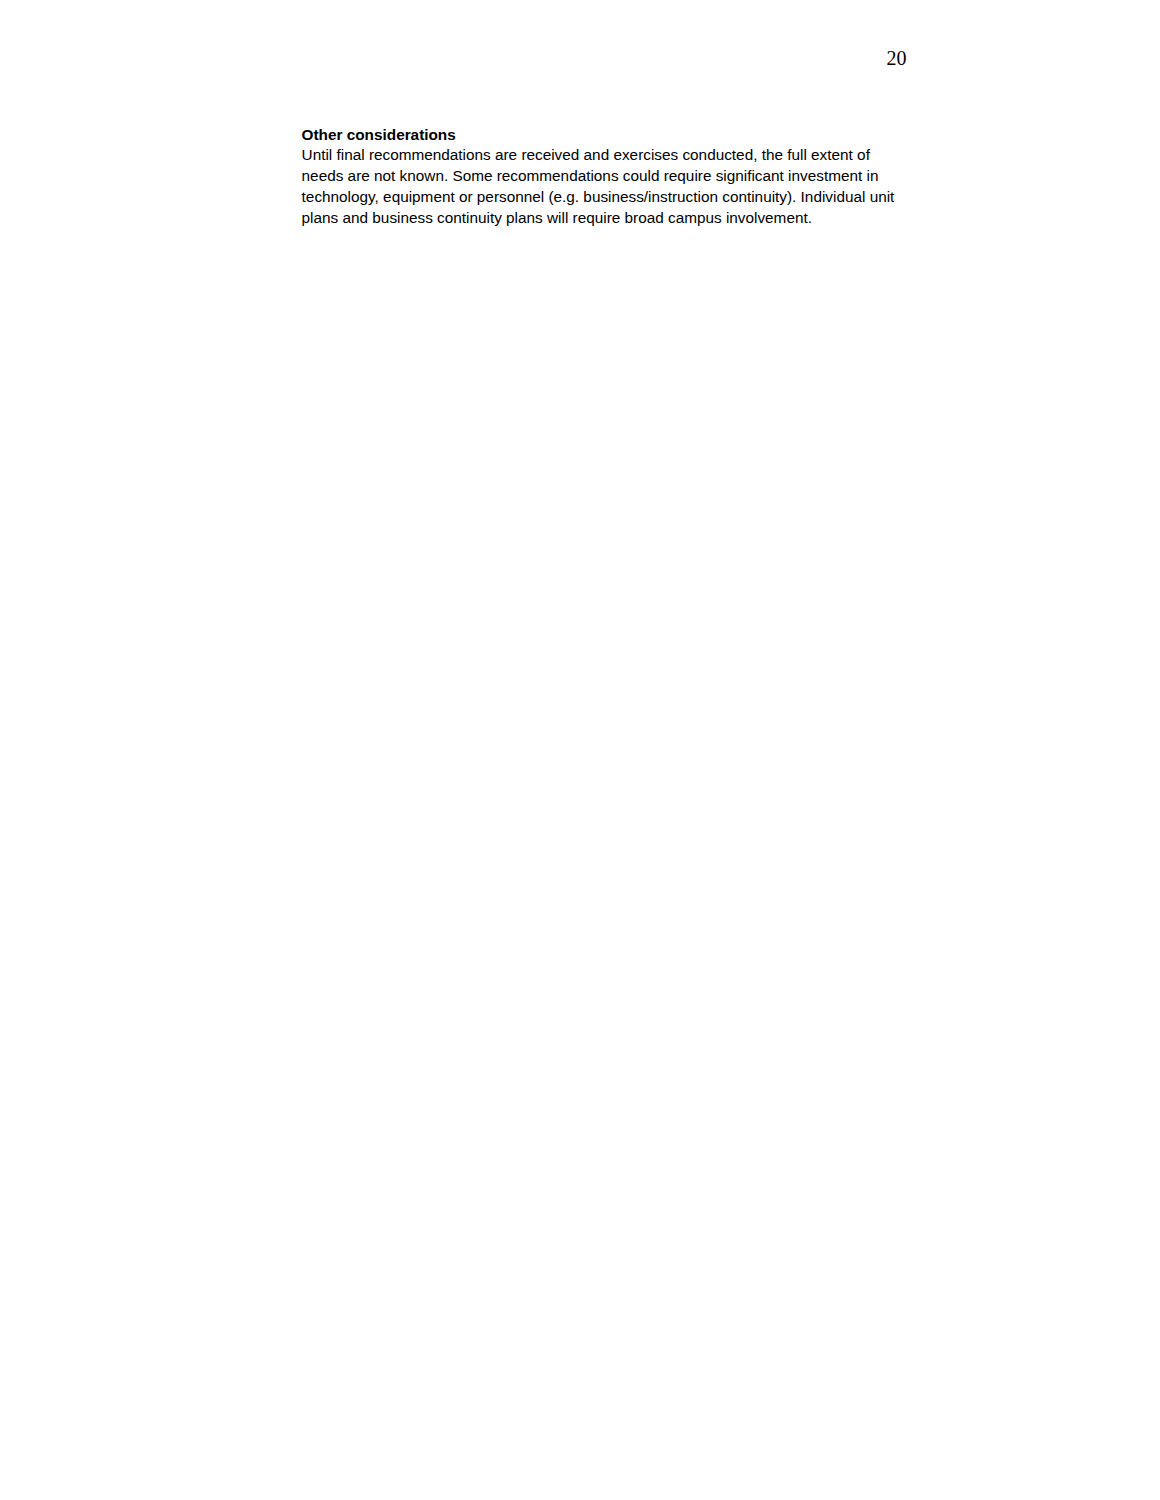20
Other considerations
Until final recommendations are received and exercises conducted, the full extent of needs are not known. Some recommendations could require significant investment in technology, equipment or personnel (e.g. business/instruction continuity). Individual unit plans and business continuity plans will require broad campus involvement.